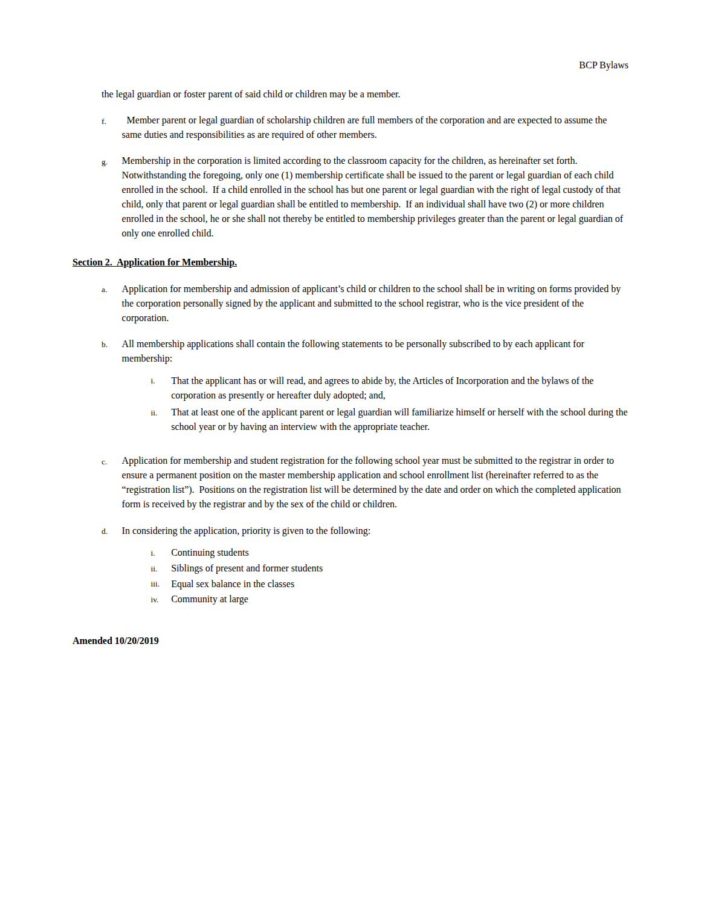BCP Bylaws
the legal guardian or foster parent of said child or children may be a member.
f.
Member parent or legal guardian of scholarship children are full members of the corporation and are expected to assume the same duties and responsibilities as are required of other members.
g.
Membership in the corporation is limited according to the classroom capacity for the children, as hereinafter set forth. Notwithstanding the foregoing, only one (1) membership certificate shall be issued to the parent or legal guardian of each child enrolled in the school. If a child enrolled in the school has but one parent or legal guardian with the right of legal custody of that child, only that parent or legal guardian shall be entitled to membership. If an individual shall have two (2) or more children enrolled in the school, he or she shall not thereby be entitled to membership privileges greater than the parent or legal guardian of only one enrolled child.
Section 2. Application for Membership.
a.
Application for membership and admission of applicant’s child or children to the school shall be in writing on forms provided by the corporation personally signed by the applicant and submitted to the school registrar, who is the vice president of the corporation.
b.
All membership applications shall contain the following statements to be personally subscribed to by each applicant for membership:
i.
That the applicant has or will read, and agrees to abide by, the Articles of Incorporation and the bylaws of the corporation as presently or hereafter duly adopted; and,
ii.
That at least one of the applicant parent or legal guardian will familiarize himself or herself with the school during the school year or by having an interview with the appropriate teacher.
c.
Application for membership and student registration for the following school year must be submitted to the registrar in order to ensure a permanent position on the master membership application and school enrollment list (hereinafter referred to as the “registration list”). Positions on the registration list will be determined by the date and order on which the completed application form is received by the registrar and by the sex of the child or children.
d.
In considering the application, priority is given to the following:
i.
Continuing students
ii.
Siblings of present and former students
iii.
Equal sex balance in the classes
iv.
Community at large
Amended 10/20/2019